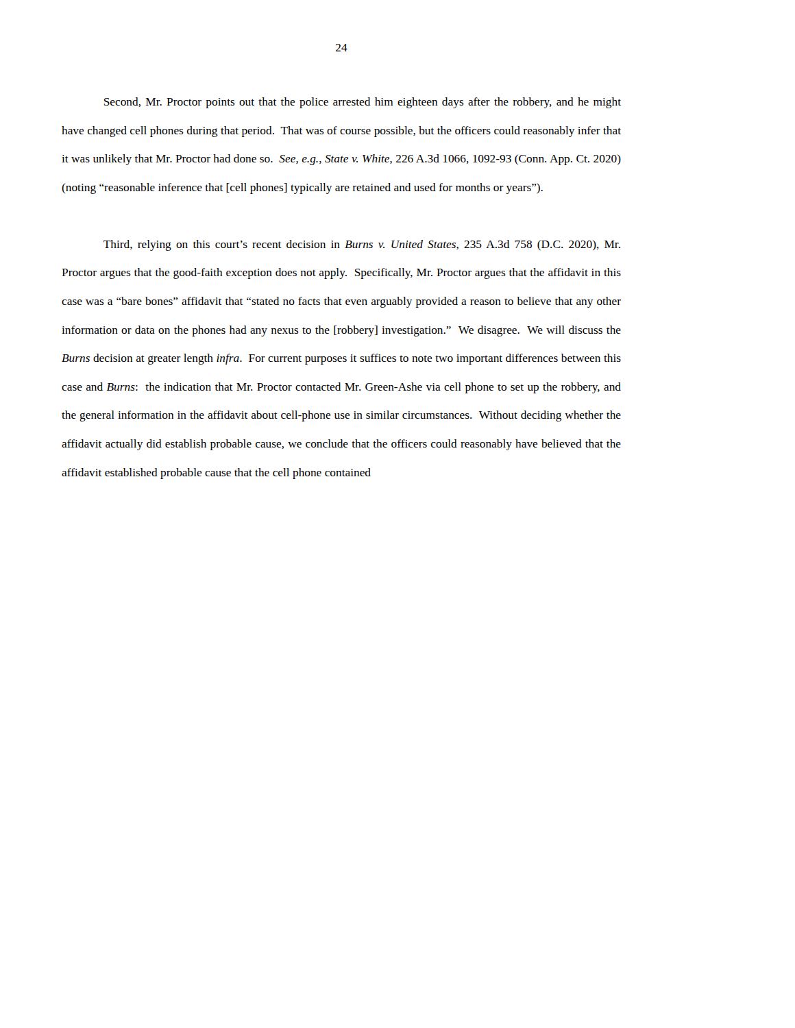24
Second, Mr. Proctor points out that the police arrested him eighteen days after the robbery, and he might have changed cell phones during that period. That was of course possible, but the officers could reasonably infer that it was unlikely that Mr. Proctor had done so. See, e.g., State v. White, 226 A.3d 1066, 1092-93 (Conn. App. Ct. 2020) (noting “reasonable inference that [cell phones] typically are retained and used for months or years”).
Third, relying on this court’s recent decision in Burns v. United States, 235 A.3d 758 (D.C. 2020), Mr. Proctor argues that the good-faith exception does not apply. Specifically, Mr. Proctor argues that the affidavit in this case was a “bare bones” affidavit that “stated no facts that even arguably provided a reason to believe that any other information or data on the phones had any nexus to the [robbery] investigation.” We disagree. We will discuss the Burns decision at greater length infra. For current purposes it suffices to note two important differences between this case and Burns: the indication that Mr. Proctor contacted Mr. Green-Ashe via cell phone to set up the robbery, and the general information in the affidavit about cell-phone use in similar circumstances. Without deciding whether the affidavit actually did establish probable cause, we conclude that the officers could reasonably have believed that the affidavit established probable cause that the cell phone contained